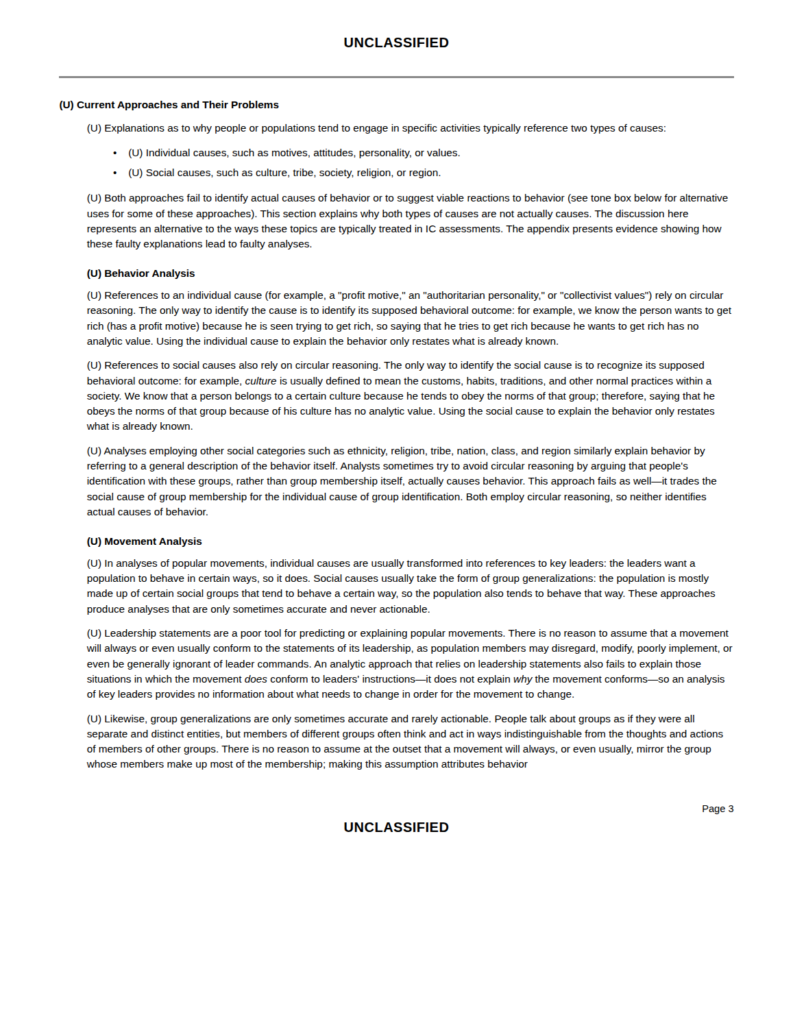UNCLASSIFIED
(U) Current Approaches and Their Problems
(U) Explanations as to why people or populations tend to engage in specific activities typically reference two types of causes:
(U) Individual causes, such as motives, attitudes, personality, or values.
(U) Social causes, such as culture, tribe, society, religion, or region.
(U) Both approaches fail to identify actual causes of behavior or to suggest viable reactions to behavior (see tone box below for alternative uses for some of these approaches). This section explains why both types of causes are not actually causes. The discussion here represents an alternative to the ways these topics are typically treated in IC assessments. The appendix presents evidence showing how these faulty explanations lead to faulty analyses.
(U) Behavior Analysis
(U) References to an individual cause (for example, a "profit motive," an "authoritarian personality," or "collectivist values") rely on circular reasoning. The only way to identify the cause is to identify its supposed behavioral outcome: for example, we know the person wants to get rich (has a profit motive) because he is seen trying to get rich, so saying that he tries to get rich because he wants to get rich has no analytic value. Using the individual cause to explain the behavior only restates what is already known.
(U) References to social causes also rely on circular reasoning. The only way to identify the social cause is to recognize its supposed behavioral outcome: for example, culture is usually defined to mean the customs, habits, traditions, and other normal practices within a society. We know that a person belongs to a certain culture because he tends to obey the norms of that group; therefore, saying that he obeys the norms of that group because of his culture has no analytic value. Using the social cause to explain the behavior only restates what is already known.
(U) Analyses employing other social categories such as ethnicity, religion, tribe, nation, class, and region similarly explain behavior by referring to a general description of the behavior itself. Analysts sometimes try to avoid circular reasoning by arguing that people's identification with these groups, rather than group membership itself, actually causes behavior. This approach fails as well—it trades the social cause of group membership for the individual cause of group identification. Both employ circular reasoning, so neither identifies actual causes of behavior.
(U) Movement Analysis
(U) In analyses of popular movements, individual causes are usually transformed into references to key leaders: the leaders want a population to behave in certain ways, so it does. Social causes usually take the form of group generalizations: the population is mostly made up of certain social groups that tend to behave a certain way, so the population also tends to behave that way. These approaches produce analyses that are only sometimes accurate and never actionable.
(U) Leadership statements are a poor tool for predicting or explaining popular movements. There is no reason to assume that a movement will always or even usually conform to the statements of its leadership, as population members may disregard, modify, poorly implement, or even be generally ignorant of leader commands. An analytic approach that relies on leadership statements also fails to explain those situations in which the movement does conform to leaders' instructions—it does not explain why the movement conforms—so an analysis of key leaders provides no information about what needs to change in order for the movement to change.
(U) Likewise, group generalizations are only sometimes accurate and rarely actionable. People talk about groups as if they were all separate and distinct entities, but members of different groups often think and act in ways indistinguishable from the thoughts and actions of members of other groups. There is no reason to assume at the outset that a movement will always, or even usually, mirror the group whose members make up most of the membership; making this assumption attributes behavior
Page 3
UNCLASSIFIED